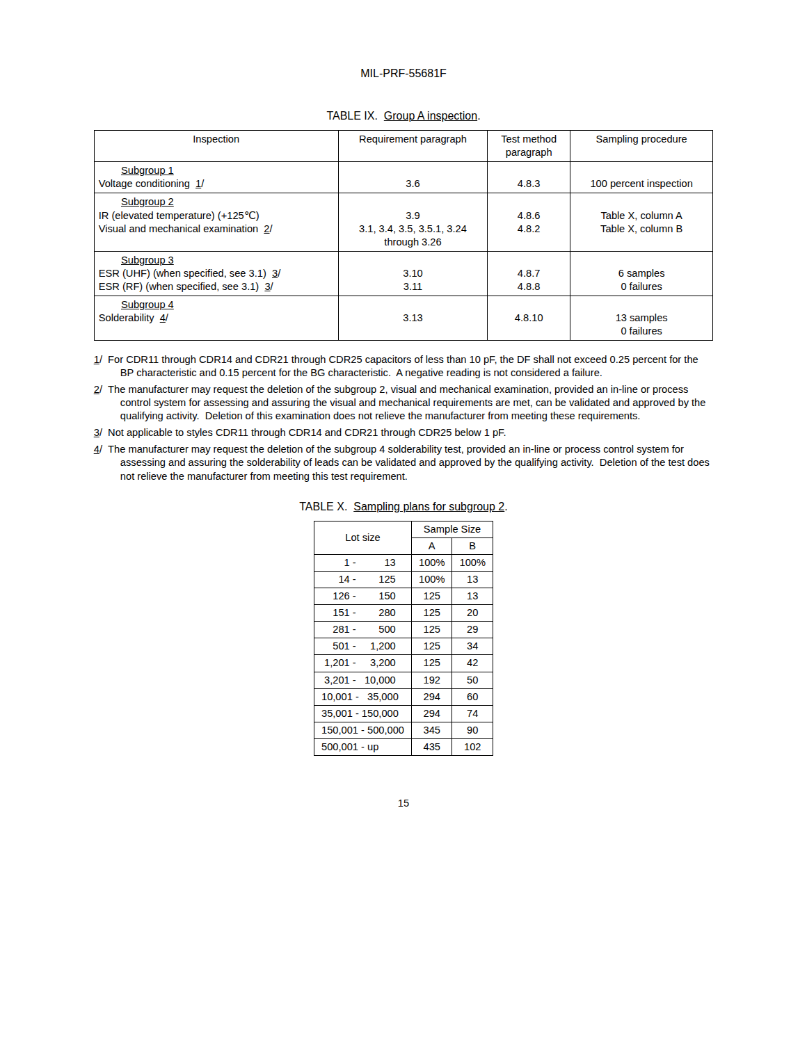MIL-PRF-55681F
TABLE IX. Group A inspection.
| Inspection | Requirement paragraph | Test method paragraph | Sampling procedure |
| --- | --- | --- | --- |
| Subgroup 1 Voltage conditioning 1 / | 3.6 | 4.8.3 | 100 percent inspection |
| Subgroup 2 IR (elevated temperature) (+125℃) Visual and mechanical examination 2 / | 3.9 3.1, 3.4, 3.5, 3.5.1, 3.24 through 3.26 | 4.8.6 4.8.2 | Table X, column A Table X, column B |
| Subgroup 3 ESR (UHF) (when specified, see 3.1) 3 / ESR (RF) (when specified, see 3.1) 3 / | 3.10 3.11 | 4.8.7 4.8.8 | 6 samples 0 failures |
| Subgroup 4 Solderability 4 / | 3.13 | 4.8.10 | 13 samples 0 failures |
1/ For CDR11 through CDR14 and CDR21 through CDR25 capacitors of less than 10 pF, the DF shall not exceed 0.25 percent for the BP characteristic and 0.15 percent for the BG characteristic. A negative reading is not considered a failure.
2/ The manufacturer may request the deletion of the subgroup 2, visual and mechanical examination, provided an in-line or process control system for assessing and assuring the visual and mechanical requirements are met, can be validated and approved by the qualifying activity. Deletion of this examination does not relieve the manufacturer from meeting these requirements.
3/ Not applicable to styles CDR11 through CDR14 and CDR21 through CDR25 below 1 pF.
4/ The manufacturer may request the deletion of the subgroup 4 solderability test, provided an in-line or process control system for assessing and assuring the solderability of leads can be validated and approved by the qualifying activity. Deletion of the test does not relieve the manufacturer from meeting this test requirement.
TABLE X. Sampling plans for subgroup 2.
| Lot size | Sample Size |
| --- | --- |
| A | B |
| 1 - 13 | 100% | 100% |
| 14 - 125 | 100% | 13 |
| 126 - 150 | 125 | 13 |
| 151 - 280 | 125 | 20 |
| 281 - 500 | 125 | 29 |
| 501 - 1,200 | 125 | 34 |
| 1,201 - 3,200 | 125 | 42 |
| 3,201 - 10,000 | 192 | 50 |
| 10,001 - 35,000 | 294 | 60 |
| 35,001 - 150,000 | 294 | 74 |
| 150,001 - 500,000 | 345 | 90 |
| 500,001 - up | 435 | 102 |
15